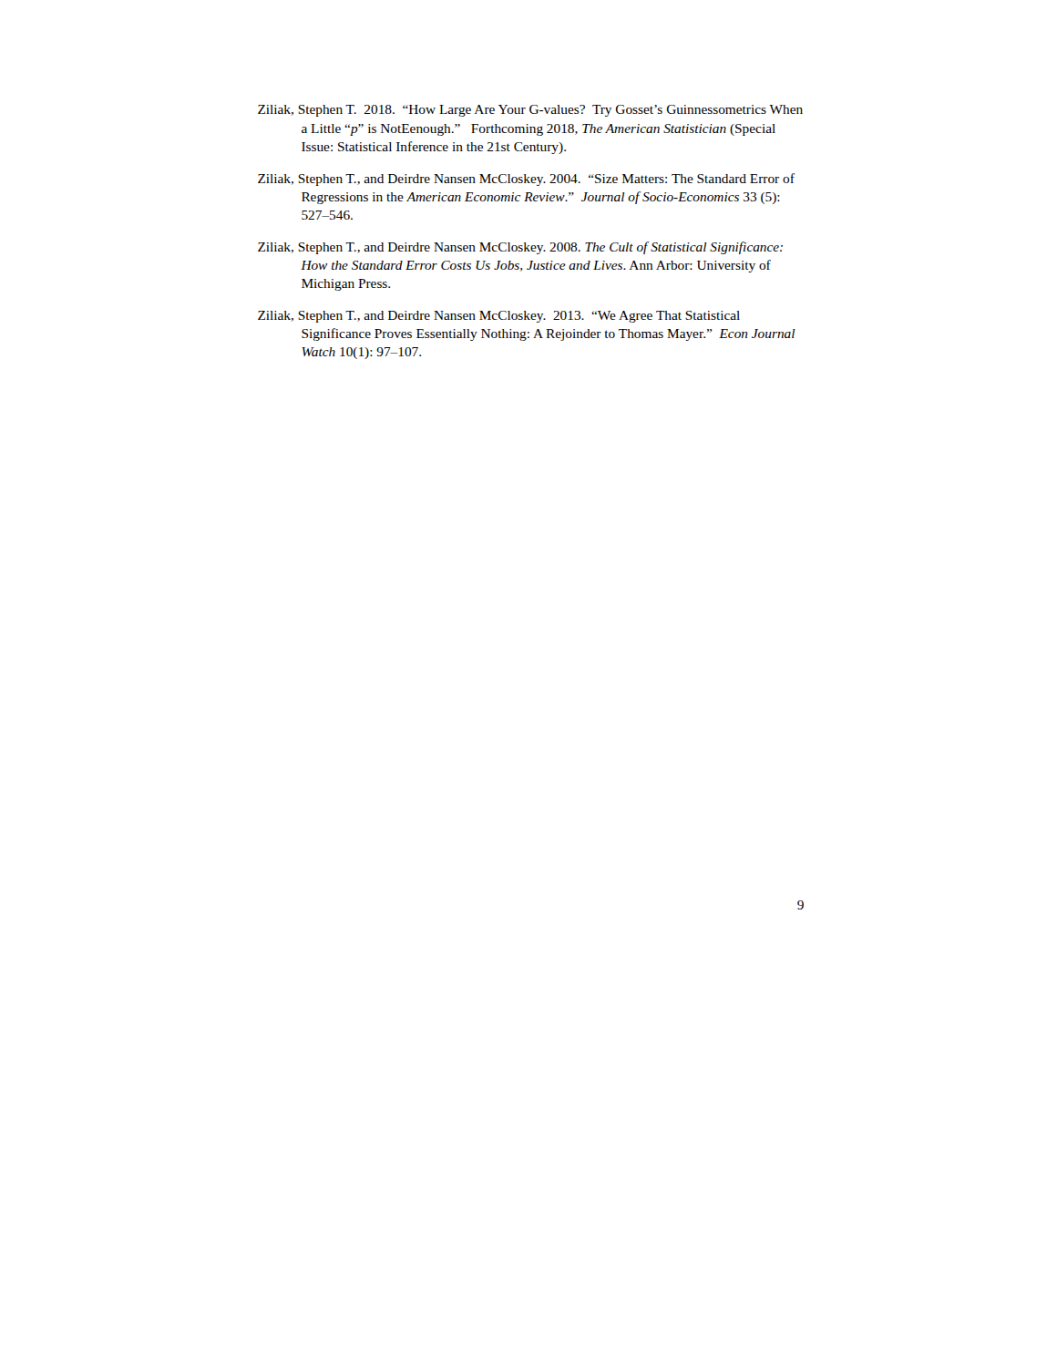Ziliak, Stephen T. 2018. “How Large Are Your G-values? Try Gosset’s Guinnessometrics When a Little “p” is NotEenough.” Forthcoming 2018, The American Statistician (Special Issue: Statistical Inference in the 21st Century).
Ziliak, Stephen T., and Deirdre Nansen McCloskey. 2004. “Size Matters: The Standard Error of Regressions in the American Economic Review.” Journal of Socio-Economics 33 (5): 527–546.
Ziliak, Stephen T., and Deirdre Nansen McCloskey. 2008. The Cult of Statistical Significance: How the Standard Error Costs Us Jobs, Justice and Lives. Ann Arbor: University of Michigan Press.
Ziliak, Stephen T., and Deirdre Nansen McCloskey. 2013. “We Agree That Statistical Significance Proves Essentially Nothing: A Rejoinder to Thomas Mayer.” Econ Journal Watch 10(1): 97–107.
9